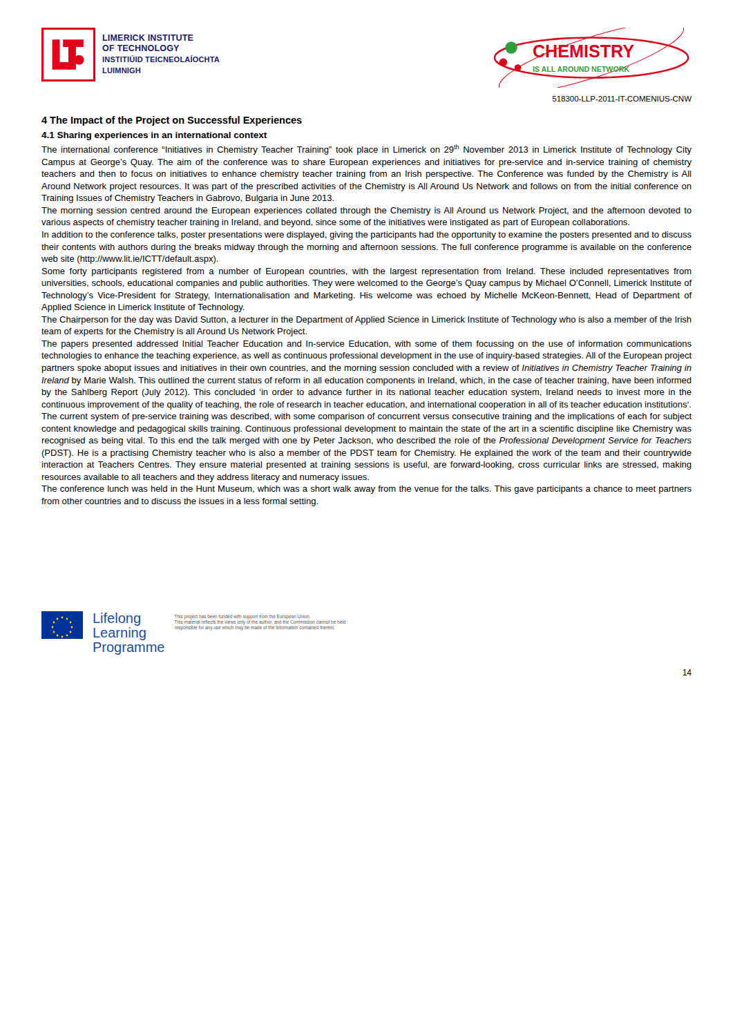LIMERICK INSTITUTE
OF TECHNOLOGY
INSTITIÚID TEICNEOLAÍOCHTA
LUIMNIGH
CHEMISTRY IS ALL AROUND NETWORK
518300-LLP-2011-IT-COMENIUS-CNW
4 The Impact of the Project on Successful Experiences
4.1 Sharing experiences in an international context
The international conference “Initiatives in Chemistry Teacher Training” took place in Limerick on 29th November 2013 in Limerick Institute of Technology City Campus at George’s Quay. The aim of the conference was to share European experiences and initiatives for pre-service and in-service training of chemistry teachers and then to focus on initiatives to enhance chemistry teacher training from an Irish perspective. The Conference was funded by the Chemistry is All Around Network project resources. It was part of the prescribed activities of the Chemistry is All Around Us Network and follows on from the initial conference on Training Issues of Chemistry Teachers in Gabrovo, Bulgaria in June 2013.
The morning session centred around the European experiences collated through the Chemistry is All Around us Network Project, and the afternoon devoted to various aspects of chemistry teacher training in Ireland, and beyond, since some of the initiatives were instigated as part of European collaborations.
In addition to the conference talks, poster presentations were displayed, giving the participants had the opportunity to examine the posters presented and to discuss their contents with authors during the breaks midway through the morning and afternoon sessions. The full conference programme is available on the conference web site (http://www.lit.ie/ICTT/default.aspx).
Some forty participants registered from a number of European countries, with the largest representation from Ireland. These included representatives from universities, schools, educational companies and public authorities. They were welcomed to the George’s Quay campus by Michael O’Connell, Limerick Institute of Technology’s Vice-President for Strategy, Internationalisation and Marketing. His welcome was echoed by Michelle McKeon-Bennett, Head of Department of Applied Science in Limerick Institute of Technology.
The Chairperson for the day was David Sutton, a lecturer in the Department of Applied Science in Limerick Institute of Technology who is also a member of the Irish team of experts for the Chemistry is all Around Us Network Project.
The papers presented addressed Initial Teacher Education and In-service Education, with some of them focussing on the use of information communications technologies to enhance the teaching experience, as well as continuous professional development in the use of inquiry-based strategies. All of the European project partners spoke aboput issues and initiatives in their own countries, and the morning session concluded with a review of Initiatives in Chemistry Teacher Training in Ireland by Marie Walsh. This outlined the current status of reform in all education components in Ireland, which, in the case of teacher training, have been informed by the Sahlberg Report (July 2012). This concluded ‘in order to advance further in its national teacher education system, Ireland needs to invest more in the continuous improvement of the quality of teaching, the role of research in teacher education, and international cooperation in all of its teacher education institutions‘. The current system of pre-service training was described, with some comparison of concurrent versus consecutive training and the implications of each for subject content knowledge and pedagogical skills training. Continuous professional development to maintain the state of the art in a scientific discipline like Chemistry was recognised as being vital. To this end the talk merged with one by Peter Jackson, who described the role of the Professional Development Service for Teachers (PDST). He is a practising Chemistry teacher who is also a member of the PDST team for Chemistry. He explained the work of the team and their countrywide interaction at Teachers Centres. They ensure material presented at training sessions is useful, are forward-looking, cross curricular links are stressed, making resources available to all teachers and they address literacy and numeracy issues.
The conference lunch was held in the Hunt Museum, which was a short walk away from the venue for the talks. This gave participants a chance to meet partners from other countries and to discuss the issues in a less formal setting.
Lifelong
Learning
Programme
This project has been funded with support from the European Union.
This material reflects the views only of the author, and the Commission cannot be held responsible for any use which may be made of the information contained therein.
14